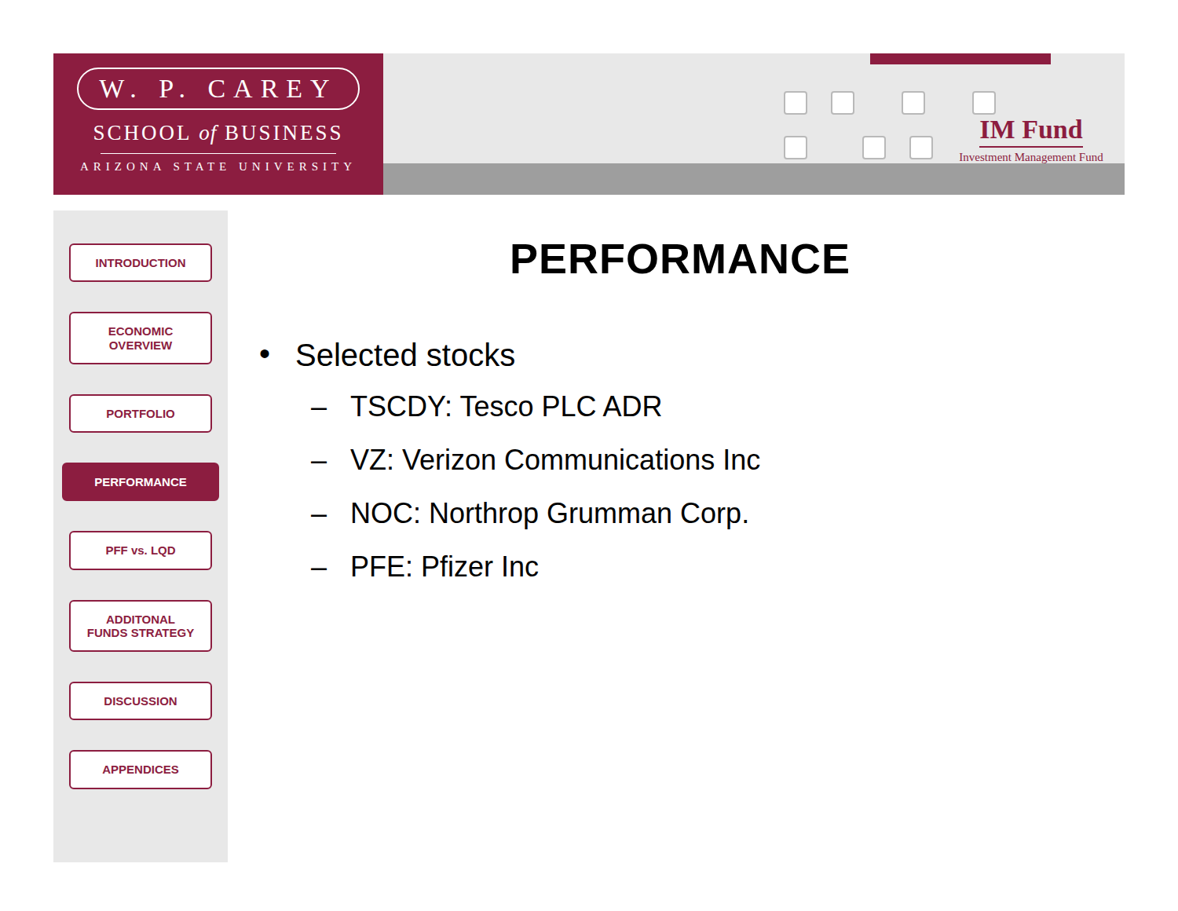W. P. CAREY
SCHOOL of BUSINESS
ARIZONA STATE UNIVERSITY
IM Fund
Investment Management Fund
INTRODUCTION
ECONOMIC
OVERVIEW
PORTFOLIO
PERFORMANCE
PFF vs. LQD
ADDITONAL
FUNDS STRATEGY
DISCUSSION
APPENDICES
PERFORMANCE
Selected stocks
TSCDY: Tesco PLC ADR
VZ: Verizon Communications Inc
NOC: Northrop Grumman Corp.
PFE: Pfizer Inc